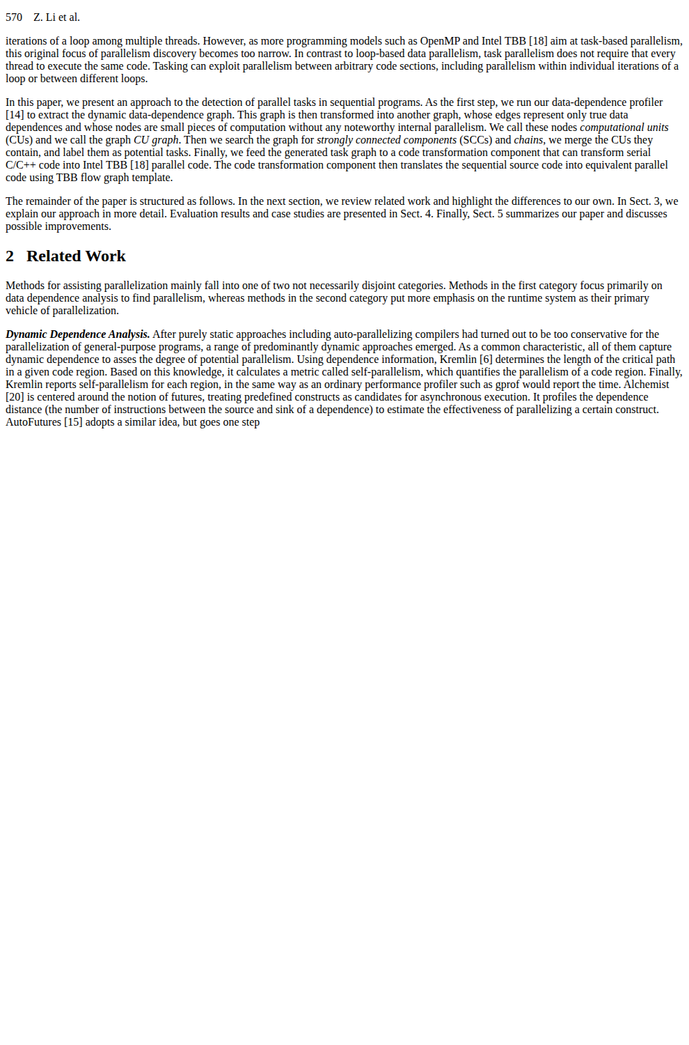570 Z. Li et al.
iterations of a loop among multiple threads. However, as more programming models such as OpenMP and Intel TBB [18] aim at task-based parallelism, this original focus of parallelism discovery becomes too narrow. In contrast to loop-based data parallelism, task parallelism does not require that every thread to execute the same code. Tasking can exploit parallelism between arbitrary code sections, including parallelism within individual iterations of a loop or between different loops.
In this paper, we present an approach to the detection of parallel tasks in sequential programs. As the first step, we run our data-dependence profiler [14] to extract the dynamic data-dependence graph. This graph is then transformed into another graph, whose edges represent only true data dependences and whose nodes are small pieces of computation without any noteworthy internal parallelism. We call these nodes computational units (CUs) and we call the graph CU graph. Then we search the graph for strongly connected components (SCCs) and chains, we merge the CUs they contain, and label them as potential tasks. Finally, we feed the generated task graph to a code transformation component that can transform serial C/C++ code into Intel TBB [18] parallel code. The code transformation component then translates the sequential source code into equivalent parallel code using TBB flow graph template.
The remainder of the paper is structured as follows. In the next section, we review related work and highlight the differences to our own. In Sect. 3, we explain our approach in more detail. Evaluation results and case studies are presented in Sect. 4. Finally, Sect. 5 summarizes our paper and discusses possible improvements.
2 Related Work
Methods for assisting parallelization mainly fall into one of two not necessarily disjoint categories. Methods in the first category focus primarily on data dependence analysis to find parallelism, whereas methods in the second category put more emphasis on the runtime system as their primary vehicle of parallelization.
Dynamic Dependence Analysis. After purely static approaches including auto-parallelizing compilers had turned out to be too conservative for the parallelization of general-purpose programs, a range of predominantly dynamic approaches emerged. As a common characteristic, all of them capture dynamic dependence to asses the degree of potential parallelism. Using dependence information, Kremlin [6] determines the length of the critical path in a given code region. Based on this knowledge, it calculates a metric called self-parallelism, which quantifies the parallelism of a code region. Finally, Kremlin reports self-parallelism for each region, in the same way as an ordinary performance profiler such as gprof would report the time. Alchemist [20] is centered around the notion of futures, treating predefined constructs as candidates for asynchronous execution. It profiles the dependence distance (the number of instructions between the source and sink of a dependence) to estimate the effectiveness of parallelizing a certain construct. AutoFutures [15] adopts a similar idea, but goes one step